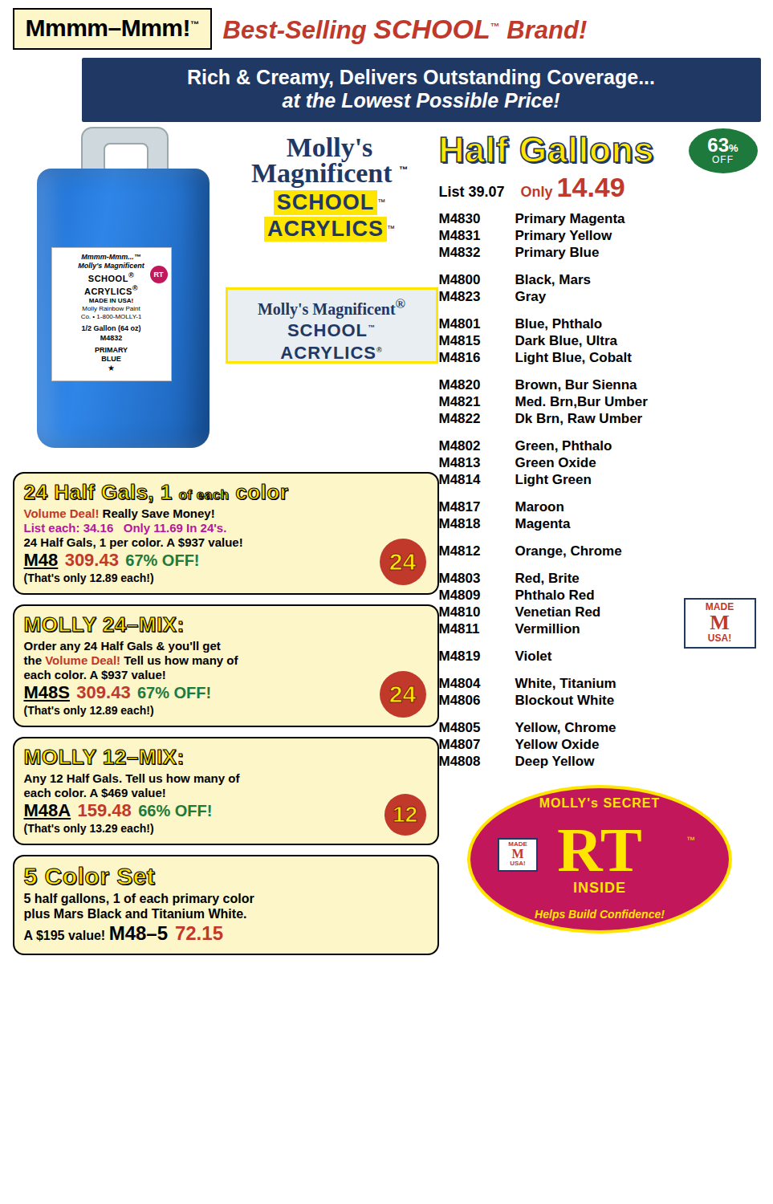Mmmm–Mmm!™
Best-Selling SCHOOL™ Brand!
Rich & Creamy, Delivers Outstanding Coverage...
at the Lowest Possible Price!
63%
OFF
RT
Mmmm-Mmm...™
Molly's Magnificent
SCHOOL®
ACRYLICS®
MADE IN USA!
Molly Rainbow Paint
Co. • 1-800-MOLLY-1
1/2 Gallon (64 oz)
M4832
PRIMARY
BLUE
★
Molly's
Magnificent ™
SCHOOL™
ACRYLICS™
Molly's Magnificent®
SCHOOL™
ACRYLICS®
24 Half Gals, 1 of each color
Volume Deal! Really Save Money!
List each: 34.16 Only 11.69 In 24's.
24 Half Gals, 1 per color. A $937 value!
M48 309.43 67% OFF!
(That's only 12.89 each!)
24
MOLLY 24–MIX:
Order any 24 Half Gals & you'll get
the Volume Deal! Tell us how many of
each color. A $937 value!
M48S 309.43 67% OFF!
(That's only 12.89 each!)
24
MOLLY 12–MIX:
Any 12 Half Gals. Tell us how many of
each color. A $469 value!
M48A 159.48 66% OFF!
(That's only 13.29 each!)
12
5 Color Set
5 half gallons, 1 of each primary color
plus Mars Black and Titanium White.
A $195 value! M48–5 72.15
Half Gallons
List 39.07 Only 14.49
| M4830 | Primary Magenta |
| M4831 | Primary Yellow |
| M4832 | Primary Blue |
| M4800 | Black, Mars |
| M4823 | Gray |
| M4801 | Blue, Phthalo |
| M4815 | Dark Blue, Ultra |
| M4816 | Light Blue, Cobalt |
| M4820 | Brown, Bur Sienna |
| M4821 | Med. Brn,Bur Umber |
| M4822 | Dk Brn, Raw Umber |
| M4802 | Green, Phthalo |
| M4813 | Green Oxide |
| M4814 | Light Green |
| M4817 | Maroon |
| M4818 | Magenta |
| M4812 | Orange, Chrome |
| M4803 | Red, Brite |
| M4809 | Phthalo Red |
| M4810 | Venetian Red |
| M4811 | Vermillion |
| M4819 | Violet |
| M4804 | White, Titanium |
| M4806 | Blockout White |
| M4805 | Yellow, Chrome |
| M4807 | Yellow Oxide |
| M4808 | Deep Yellow |
MOLLY's SECRET
RT
™
MADE
M
USA!
INSIDE
Helps Build Confidence!
MADE
M
USA!